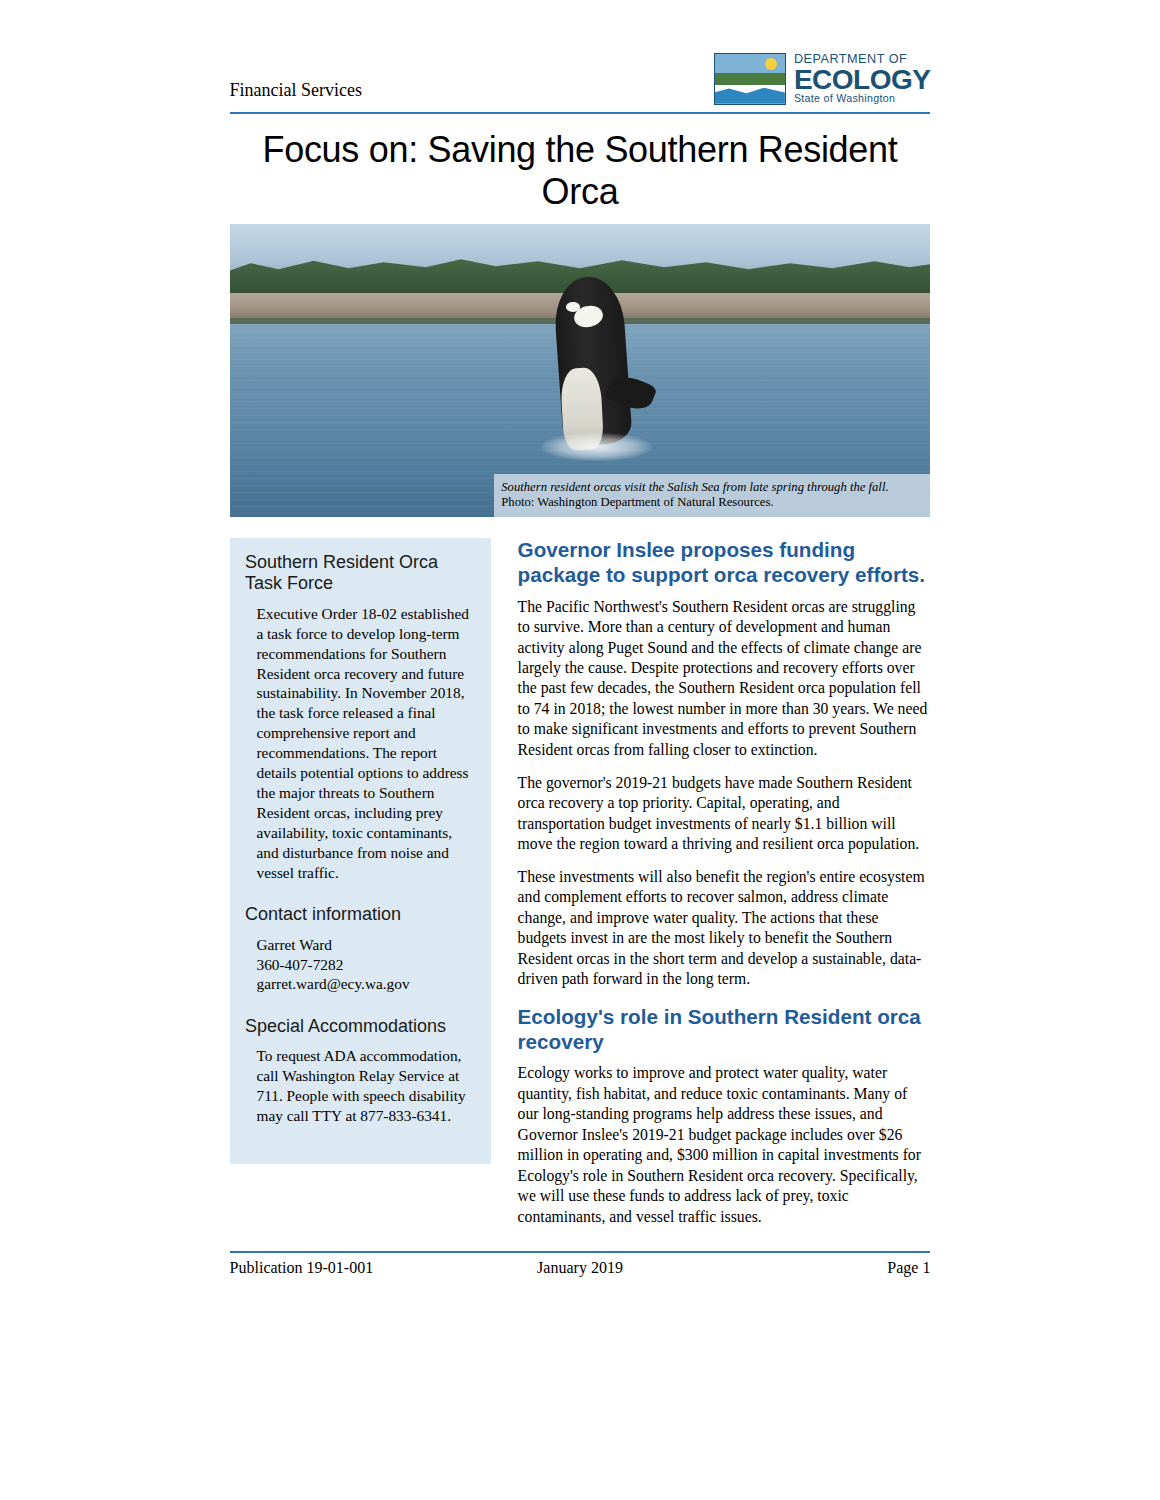Financial Services
DEPARTMENT OF
ECOLOGY
State of Washington
Focus on: Saving the Southern Resident Orca
Southern resident orcas visit the Salish Sea from late spring through the fall. Photo: Washington Department of Natural Resources.
Southern Resident Orca Task Force
Executive Order 18-02 established a task force to develop long-term recommendations for Southern Resident orca recovery and future sustainability. In November 2018, the task force released a final comprehensive report and recommendations. The report details potential options to address the major threats to Southern Resident orcas, including prey availability, toxic contaminants, and disturbance from noise and vessel traffic.
Contact information
Garret Ward
360-407-7282
garret.ward@ecy.wa.gov
Special Accommodations
To request ADA accommodation, call Washington Relay Service at 711. People with speech disability may call TTY at 877-833-6341.
Governor Inslee proposes funding package to support orca recovery efforts.
The Pacific Northwest's Southern Resident orcas are struggling to survive. More than a century of development and human activity along Puget Sound and the effects of climate change are largely the cause. Despite protections and recovery efforts over the past few decades, the Southern Resident orca population fell to 74 in 2018; the lowest number in more than 30 years. We need to make significant investments and efforts to prevent Southern Resident orcas from falling closer to extinction.
The governor's 2019-21 budgets have made Southern Resident orca recovery a top priority. Capital, operating, and transportation budget investments of nearly $1.1 billion will move the region toward a thriving and resilient orca population.
These investments will also benefit the region's entire ecosystem and complement efforts to recover salmon, address climate change, and improve water quality. The actions that these budgets invest in are the most likely to benefit the Southern Resident orcas in the short term and develop a sustainable, data-driven path forward in the long term.
Ecology's role in Southern Resident orca recovery
Ecology works to improve and protect water quality, water quantity, fish habitat, and reduce toxic contaminants. Many of our long-standing programs help address these issues, and Governor Inslee's 2019-21 budget package includes over $26 million in operating and, $300 million in capital investments for Ecology's role in Southern Resident orca recovery. Specifically, we will use these funds to address lack of prey, toxic contaminants, and vessel traffic issues.
Publication 19-01-001 January 2019 Page 1